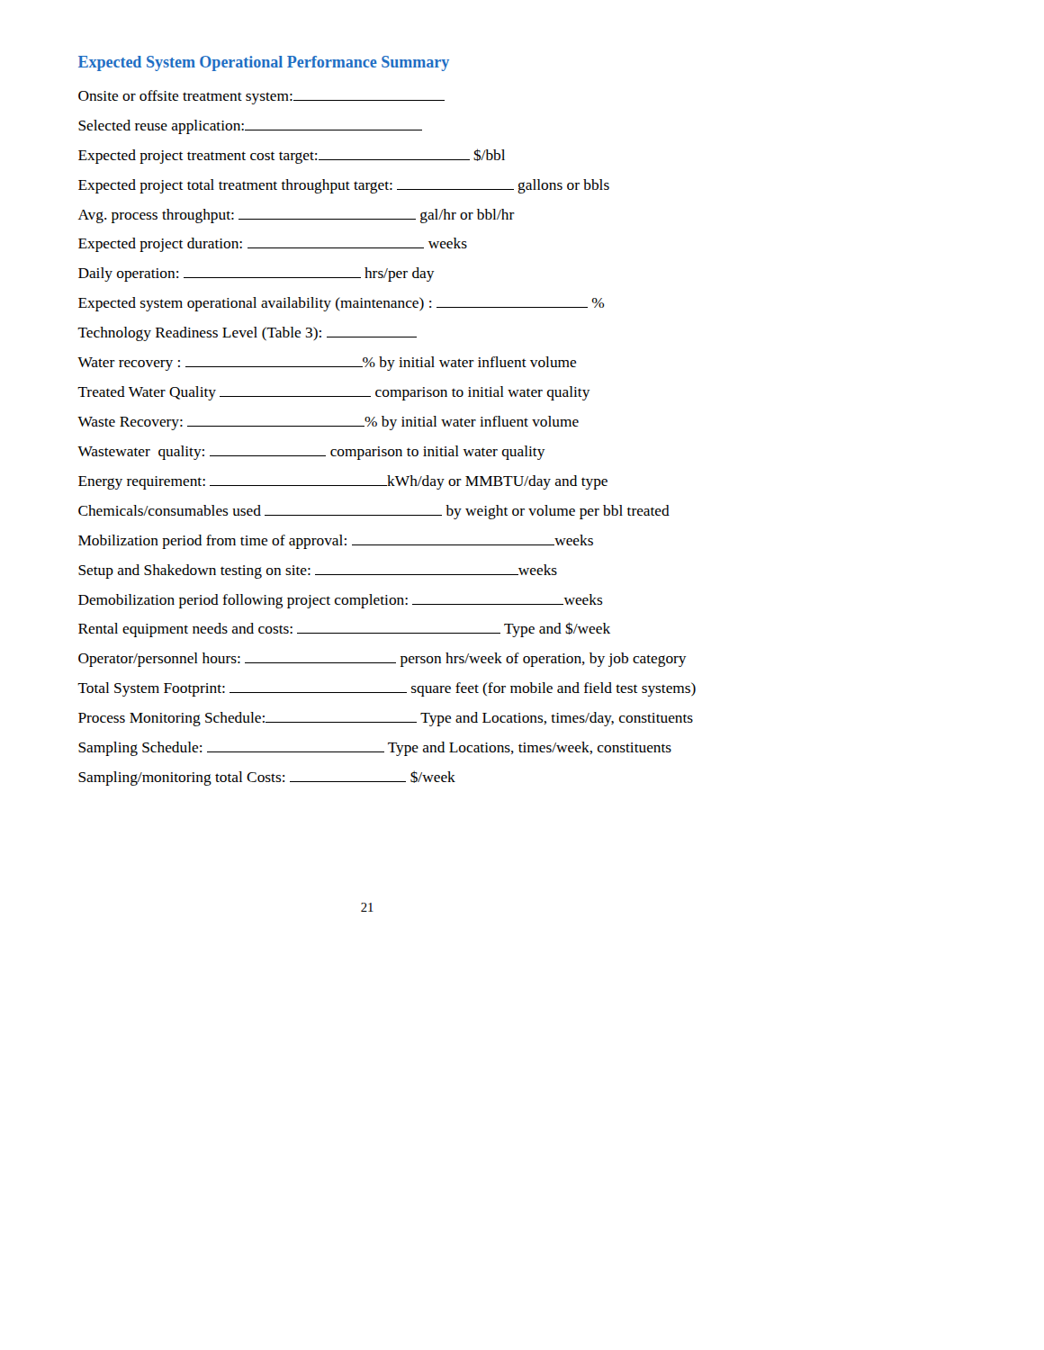Expected System Operational Performance Summary
Onsite or offsite treatment system:
Selected reuse application:
Expected project treatment cost target: $/bbl
Expected project total treatment throughput target: gallons or bbls
Avg. process throughput: gal/hr or bbl/hr
Expected project duration: weeks
Daily operation: hrs/per day
Expected system operational availability (maintenance) : %
Technology Readiness Level (Table 3):
Water recovery : % by initial water influent volume
Treated Water Quality comparison to initial water quality
Waste Recovery: % by initial water influent volume
Wastewater quality: comparison to initial water quality
Energy requirement: kWh/day or MMBTU/day and type
Chemicals/consumables used by weight or volume per bbl treated
Mobilization period from time of approval: weeks
Setup and Shakedown testing on site: weeks
Demobilization period following project completion: weeks
Rental equipment needs and costs: Type and $/week
Operator/personnel hours: person hrs/week of operation, by job category
Total System Footprint: square feet (for mobile and field test systems)
Process Monitoring Schedule: Type and Locations, times/day, constituents
Sampling Schedule: Type and Locations, times/week, constituents
Sampling/monitoring total Costs: $/week
21